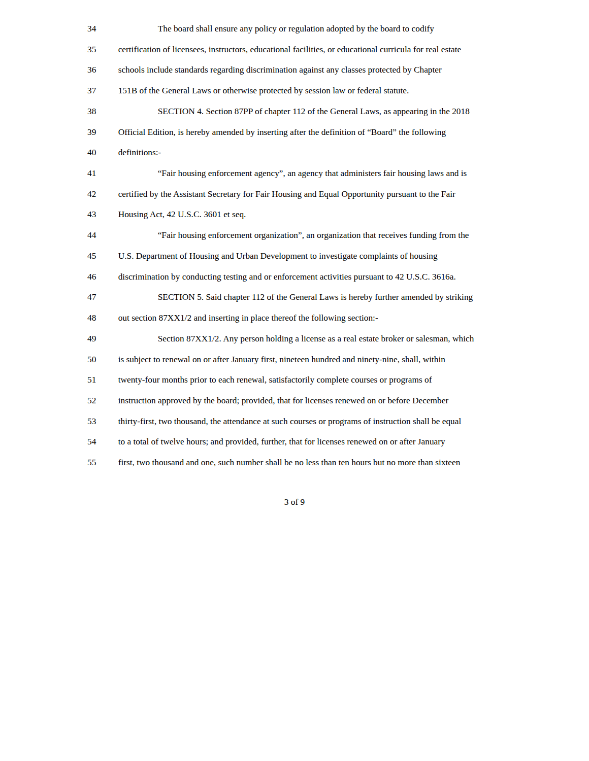34
The board shall ensure any policy or regulation adopted by the board to codify
35
certification of licensees, instructors, educational facilities, or educational curricula for real estate
36
schools include standards regarding discrimination against any classes protected by Chapter
37
151B of the General Laws or otherwise protected by session law or federal statute.
38
SECTION 4. Section 87PP of chapter 112 of the General Laws, as appearing in the 2018
39
Official Edition, is hereby amended by inserting after the definition of “Board” the following
40
definitions:-
41
“Fair housing enforcement agency”, an agency that administers fair housing laws and is
42
certified by the Assistant Secretary for Fair Housing and Equal Opportunity pursuant to the Fair
43
Housing Act, 42 U.S.C. 3601 et seq.
44
“Fair housing enforcement organization”, an organization that receives funding from the
45
U.S. Department of Housing and Urban Development to investigate complaints of housing
46
discrimination by conducting testing and or enforcement activities pursuant to 42 U.S.C. 3616a.
47
SECTION 5. Said chapter 112 of the General Laws is hereby further amended by striking
48
out section 87XX1/2 and inserting in place thereof the following section:-
49
Section 87XX1/2. Any person holding a license as a real estate broker or salesman, which
50
is subject to renewal on or after January first, nineteen hundred and ninety-nine, shall, within
51
twenty-four months prior to each renewal, satisfactorily complete courses or programs of
52
instruction approved by the board; provided, that for licenses renewed on or before December
53
thirty-first, two thousand, the attendance at such courses or programs of instruction shall be equal
54
to a total of twelve hours; and provided, further, that for licenses renewed on or after January
55
first, two thousand and one, such number shall be no less than ten hours but no more than sixteen
3 of 9